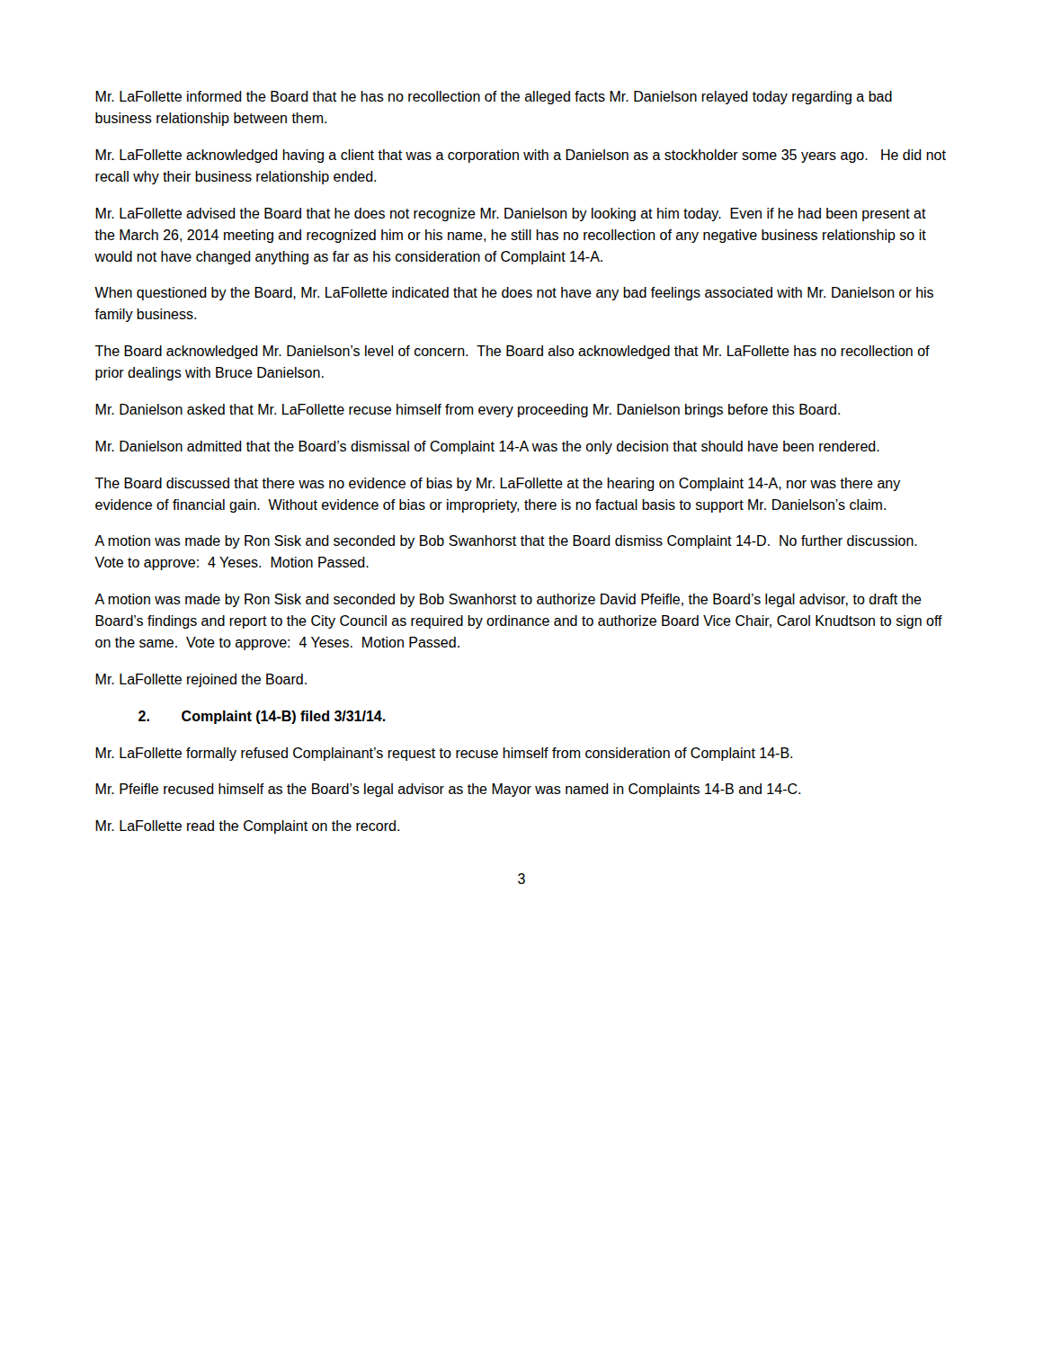Mr. LaFollette informed the Board that he has no recollection of the alleged facts Mr. Danielson relayed today regarding a bad business relationship between them.
Mr. LaFollette acknowledged having a client that was a corporation with a Danielson as a stockholder some 35 years ago. He did not recall why their business relationship ended.
Mr. LaFollette advised the Board that he does not recognize Mr. Danielson by looking at him today. Even if he had been present at the March 26, 2014 meeting and recognized him or his name, he still has no recollection of any negative business relationship so it would not have changed anything as far as his consideration of Complaint 14-A.
When questioned by the Board, Mr. LaFollette indicated that he does not have any bad feelings associated with Mr. Danielson or his family business.
The Board acknowledged Mr. Danielson’s level of concern. The Board also acknowledged that Mr. LaFollette has no recollection of prior dealings with Bruce Danielson.
Mr. Danielson asked that Mr. LaFollette recuse himself from every proceeding Mr. Danielson brings before this Board.
Mr. Danielson admitted that the Board’s dismissal of Complaint 14-A was the only decision that should have been rendered.
The Board discussed that there was no evidence of bias by Mr. LaFollette at the hearing on Complaint 14-A, nor was there any evidence of financial gain. Without evidence of bias or impropriety, there is no factual basis to support Mr. Danielson’s claim.
A motion was made by Ron Sisk and seconded by Bob Swanhorst that the Board dismiss Complaint 14-D. No further discussion. Vote to approve: 4 Yeses. Motion Passed.
A motion was made by Ron Sisk and seconded by Bob Swanhorst to authorize David Pfeifle, the Board’s legal advisor, to draft the Board’s findings and report to the City Council as required by ordinance and to authorize Board Vice Chair, Carol Knudtson to sign off on the same. Vote to approve: 4 Yeses. Motion Passed.
Mr. LaFollette rejoined the Board.
2. Complaint (14-B) filed 3/31/14.
Mr. LaFollette formally refused Complainant’s request to recuse himself from consideration of Complaint 14-B.
Mr. Pfeifle recused himself as the Board’s legal advisor as the Mayor was named in Complaints 14-B and 14-C.
Mr. LaFollette read the Complaint on the record.
3